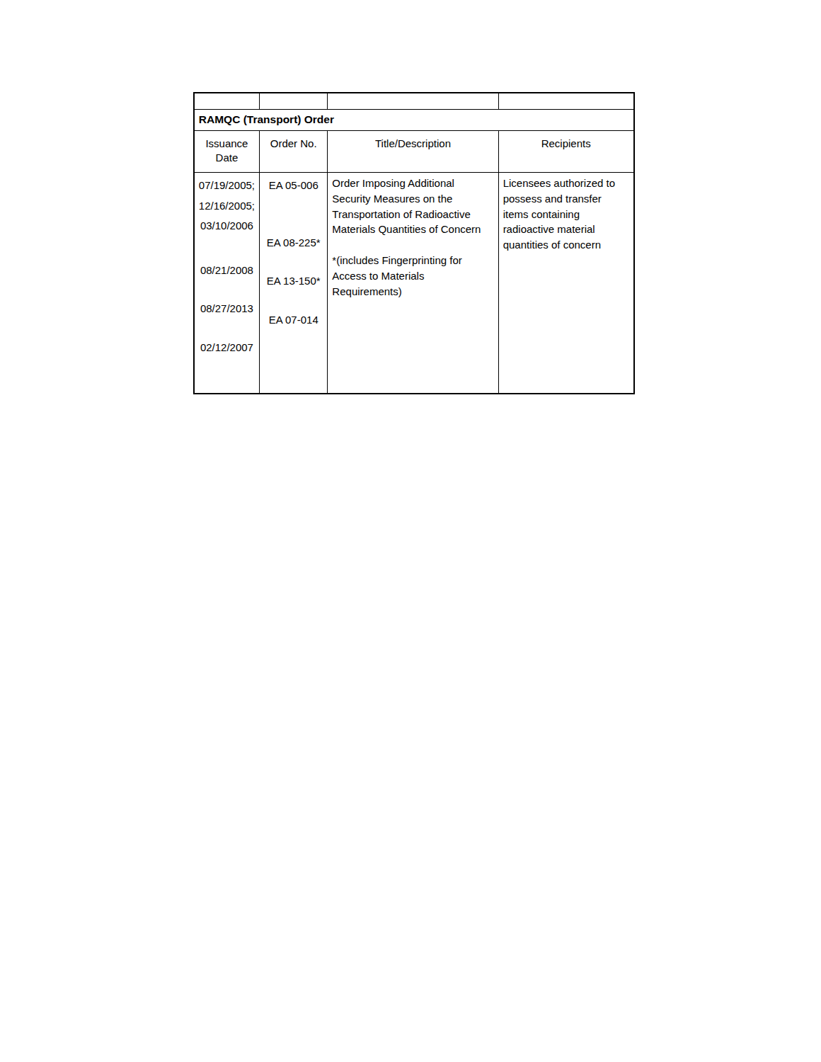| RAMQC (Transport) Order |
| Issuance Date | Order No. | Title/Description | Recipients |
| 07/19/2005; 12/16/2005; 03/10/2006 08/21/2008 08/27/2013 02/12/2007 | EA 05-006 EA 08-225* EA 13-150* EA 07-014 | Order Imposing Additional Security Measures on the Transportation of Radioactive Materials Quantities of Concern *(includes Fingerprinting for Access to Materials Requirements) | Licensees authorized to possess and transfer items containing radioactive material quantities of concern |